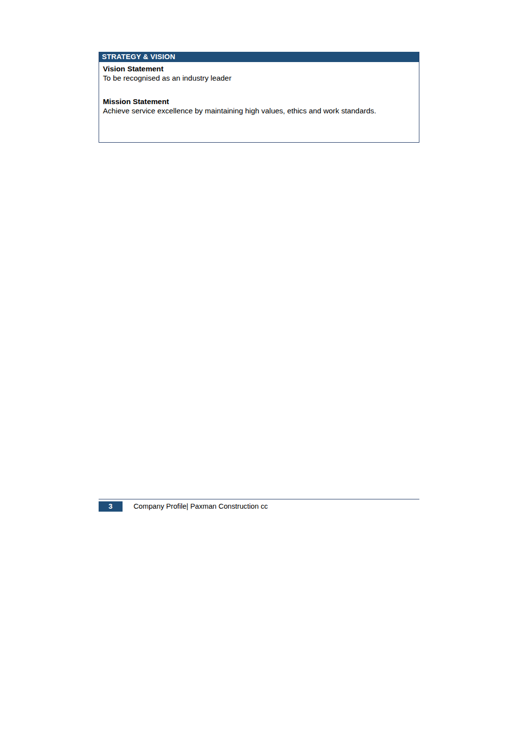STRATEGY & VISION
Vision Statement
To be recognised as an industry leader
Mission Statement
Achieve service excellence by maintaining high values, ethics and work standards.
3
Company Profile| Paxman Construction cc